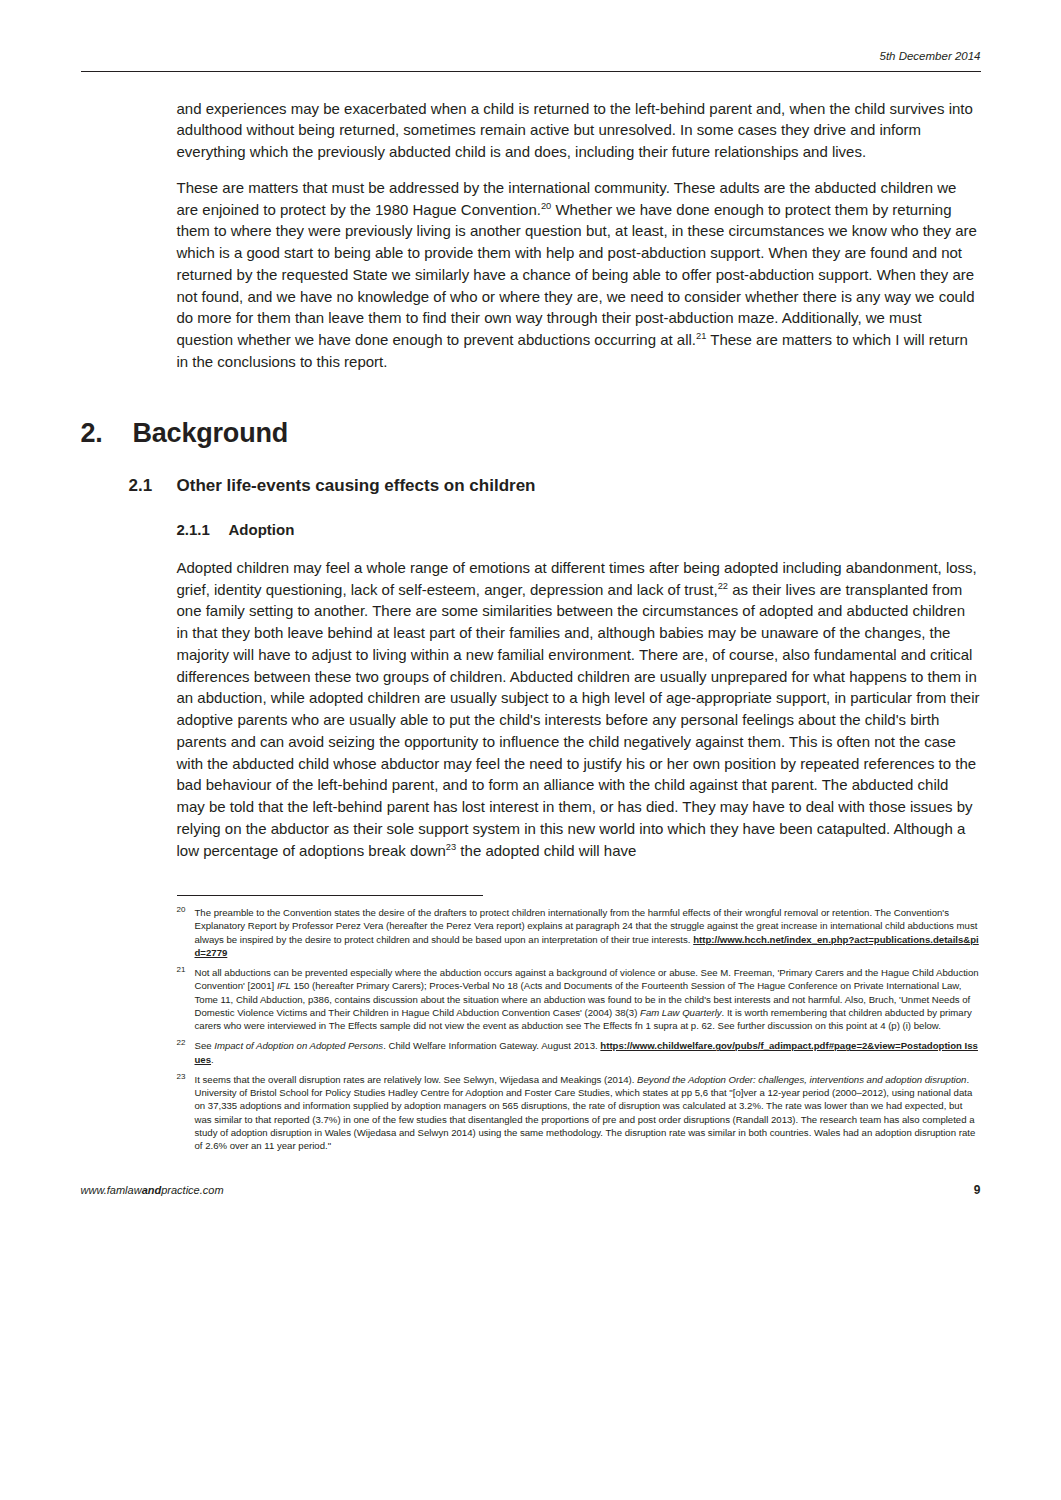5th December 2014
and experiences may be exacerbated when a child is returned to the left-behind parent and, when the child survives into adulthood without being returned, sometimes remain active but unresolved. In some cases they drive and inform everything which the previously abducted child is and does, including their future relationships and lives.
These are matters that must be addressed by the international community. These adults are the abducted children we are enjoined to protect by the 1980 Hague Convention.20 Whether we have done enough to protect them by returning them to where they were previously living is another question but, at least, in these circumstances we know who they are which is a good start to being able to provide them with help and post-abduction support. When they are found and not returned by the requested State we similarly have a chance of being able to offer post-abduction support. When they are not found, and we have no knowledge of who or where they are, we need to consider whether there is any way we could do more for them than leave them to find their own way through their post-abduction maze. Additionally, we must question whether we have done enough to prevent abductions occurring at all.21 These are matters to which I will return in the conclusions to this report.
2. Background
2.1 Other life-events causing effects on children
2.1.1 Adoption
Adopted children may feel a whole range of emotions at different times after being adopted including abandonment, loss, grief, identity questioning, lack of self-esteem, anger, depression and lack of trust,22 as their lives are transplanted from one family setting to another. There are some similarities between the circumstances of adopted and abducted children in that they both leave behind at least part of their families and, although babies may be unaware of the changes, the majority will have to adjust to living within a new familial environment. There are, of course, also fundamental and critical differences between these two groups of children. Abducted children are usually unprepared for what happens to them in an abduction, while adopted children are usually subject to a high level of age-appropriate support, in particular from their adoptive parents who are usually able to put the child's interests before any personal feelings about the child's birth parents and can avoid seizing the opportunity to influence the child negatively against them. This is often not the case with the abducted child whose abductor may feel the need to justify his or her own position by repeated references to the bad behaviour of the left-behind parent, and to form an alliance with the child against that parent. The abducted child may be told that the left-behind parent has lost interest in them, or has died. They may have to deal with those issues by relying on the abductor as their sole support system in this new world into which they have been catapulted. Although a low percentage of adoptions break down23 the adopted child will have
20 The preamble to the Convention states the desire of the drafters to protect children internationally from the harmful effects of their wrongful removal or retention. The Convention's Explanatory Report by Professor Perez Vera (hereafter the Perez Vera report) explains at paragraph 24 that the struggle against the great increase in international child abductions must always be inspired by the desire to protect children and should be based upon an interpretation of their true interests. http://www.hcch.net/index_en.php?act=publications.details&pid=2779
21 Not all abductions can be prevented especially where the abduction occurs against a background of violence or abuse. See M. Freeman, 'Primary Carers and the Hague Child Abduction Convention' [2001] IFL 150 (hereafter Primary Carers); Proces-Verbal No 18 (Acts and Documents of the Fourteenth Session of The Hague Conference on Private International Law, Tome 11, Child Abduction, p386, contains discussion about the situation where an abduction was found to be in the child's best interests and not harmful. Also, Bruch, 'Unmet Needs of Domestic Violence Victims and Their Children in Hague Child Abduction Convention Cases' (2004) 38(3) Fam Law Quarterly. It is worth remembering that children abducted by primary carers who were interviewed in The Effects sample did not view the event as abduction see The Effects fn 1 supra at p. 62. See further discussion on this point at 4 (p) (i) below.
22 See Impact of Adoption on Adopted Persons. Child Welfare Information Gateway. August 2013. https://www.childwelfare.gov/pubs/f_adimpact.pdf#page=2&view=Postadoption Issues.
23 It seems that the overall disruption rates are relatively low. See Selwyn, Wijedasa and Meakings (2014). Beyond the Adoption Order: challenges, interventions and adoption disruption. University of Bristol School for Policy Studies Hadley Centre for Adoption and Foster Care Studies, which states at pp 5,6 that "[o]ver a 12-year period (2000–2012), using national data on 37,335 adoptions and information supplied by adoption managers on 565 disruptions, the rate of disruption was calculated at 3.2%. The rate was lower than we had expected, but was similar to that reported (3.7%) in one of the few studies that disentangled the proportions of pre and post order disruptions (Randall 2013). The research team has also completed a study of adoption disruption in Wales (Wijedasa and Selwyn 2014) using the same methodology. The disruption rate was similar in both countries. Wales had an adoption disruption rate of 2.6% over an 11 year period."
www.famlaw and practice.com
9